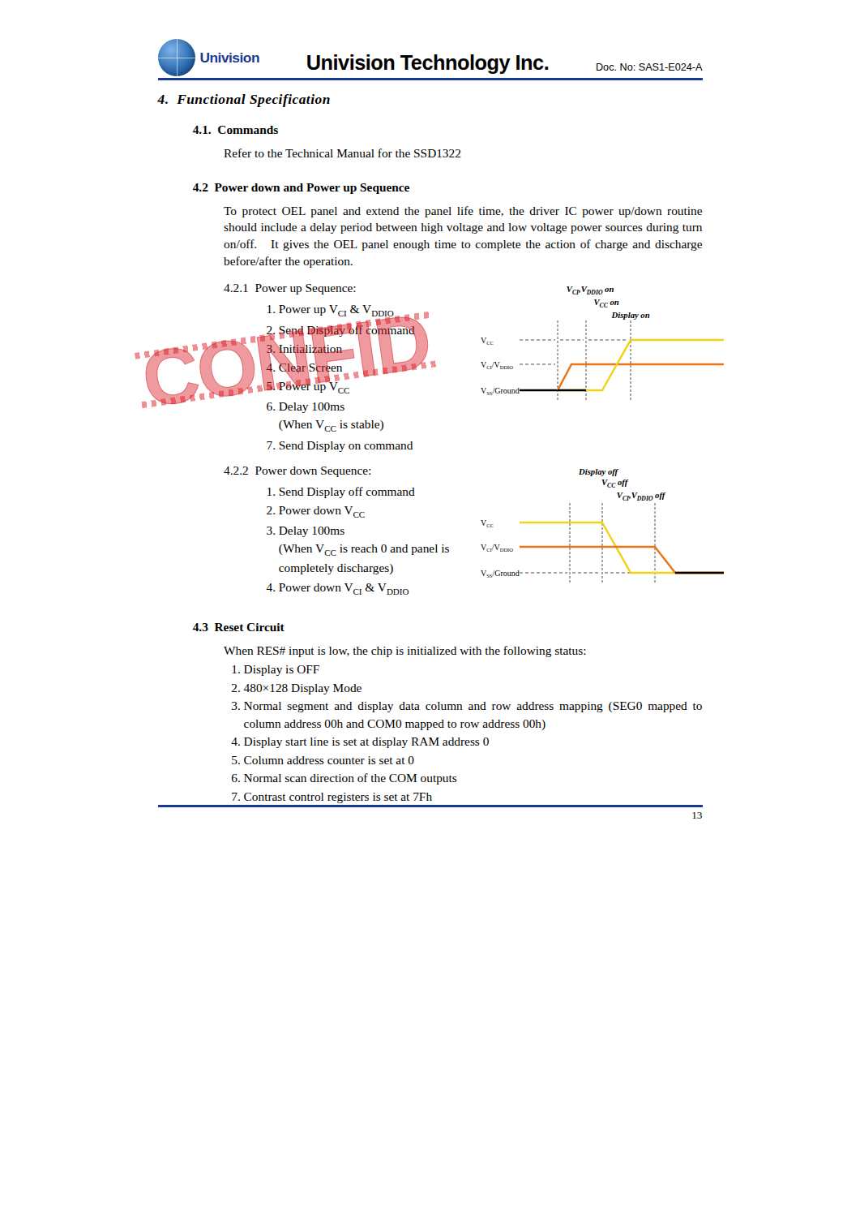Univision
Univision Technology Inc.
Doc. No: SAS1-E024-A
CONFID
4. Functional Specification
4.1. Commands
Refer to the Technical Manual for the SSD1322
4.2 Power down and Power up Sequence
To protect OEL panel and extend the panel life time, the driver IC power up/down routine should include a delay period between high voltage and low voltage power sources during turn on/off. It gives the OEL panel enough time to complete the action of charge and discharge before/after the operation.
4.2.1 Power up Sequence:
Power up VCI & VDDIO
Send Display off command
Initialization
Clear Screen
Power up VCC
Delay 100ms
(When VCC is stable)
Send Display on command
VCI,VDDIO on
VCC on
Display on
VCC VCI/VDDIO VSS/Ground
4.2.2 Power down Sequence:
Send Display off command
Power down VCC
Delay 100ms
(When VCC is reach 0 and panel is completely discharges)
Power down VCI & VDDIO
Display off
VCC off
VCI,VDDIO off
VCC VCI/VDDIO VSS/Ground
4.3 Reset Circuit
When RES# input is low, the chip is initialized with the following status:
Display is OFF
480×128 Display Mode
Normal segment and display data column and row address mapping (SEG0 mapped to column address 00h and COM0 mapped to row address 00h)
Display start line is set at display RAM address 0
Column address counter is set at 0
Normal scan direction of the COM outputs
Contrast control registers is set at 7Fh
13